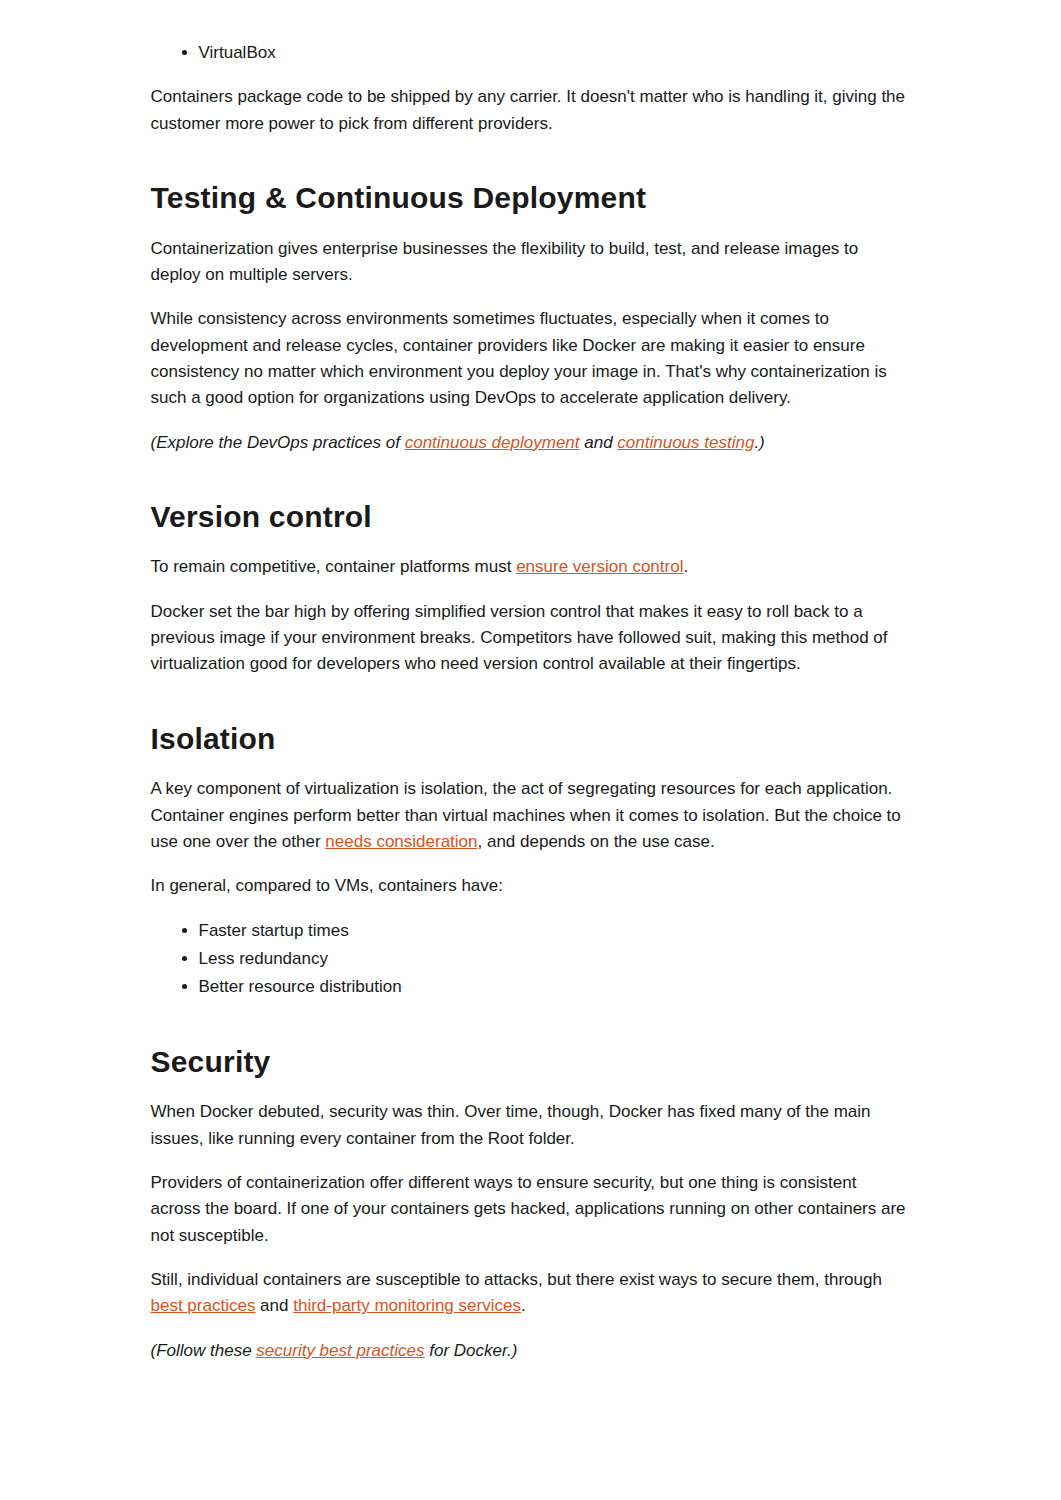VirtualBox
Containers package code to be shipped by any carrier. It doesn't matter who is handling it, giving the customer more power to pick from different providers.
Testing & Continuous Deployment
Containerization gives enterprise businesses the flexibility to build, test, and release images to deploy on multiple servers.
While consistency across environments sometimes fluctuates, especially when it comes to development and release cycles, container providers like Docker are making it easier to ensure consistency no matter which environment you deploy your image in. That's why containerization is such a good option for organizations using DevOps to accelerate application delivery.
(Explore the DevOps practices of continuous deployment and continuous testing.)
Version control
To remain competitive, container platforms must ensure version control.
Docker set the bar high by offering simplified version control that makes it easy to roll back to a previous image if your environment breaks. Competitors have followed suit, making this method of virtualization good for developers who need version control available at their fingertips.
Isolation
A key component of virtualization is isolation, the act of segregating resources for each application. Container engines perform better than virtual machines when it comes to isolation. But the choice to use one over the other needs consideration, and depends on the use case.
In general, compared to VMs, containers have:
Faster startup times
Less redundancy
Better resource distribution
Security
When Docker debuted, security was thin. Over time, though, Docker has fixed many of the main issues, like running every container from the Root folder.
Providers of containerization offer different ways to ensure security, but one thing is consistent across the board. If one of your containers gets hacked, applications running on other containers are not susceptible.
Still, individual containers are susceptible to attacks, but there exist ways to secure them, through best practices and third-party monitoring services.
(Follow these security best practices for Docker.)